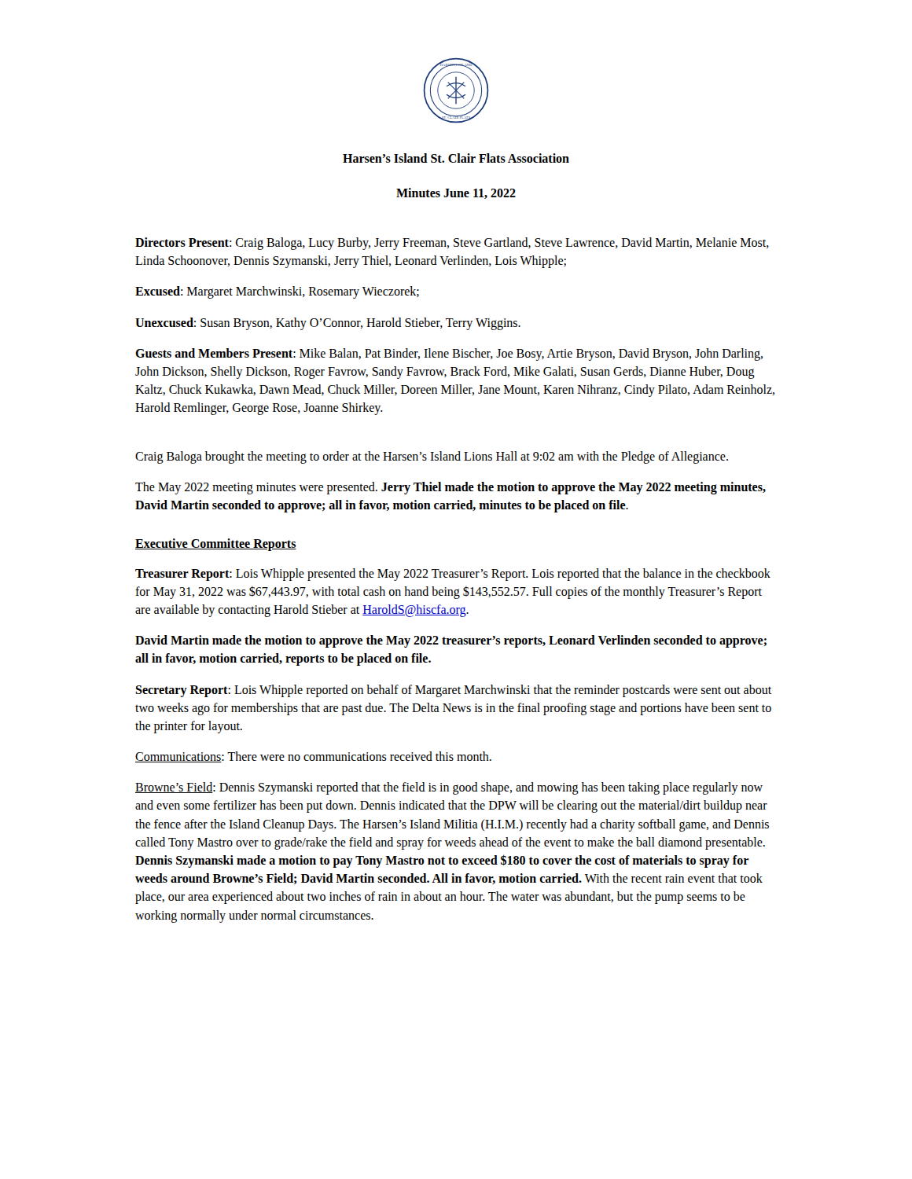HARSEN'S ISLAND ST. CLAIR FLATS
Harsen’s Island St. Clair Flats Association
Minutes June 11, 2022
Directors Present: Craig Baloga, Lucy Burby, Jerry Freeman, Steve Gartland, Steve Lawrence, David Martin, Melanie Most, Linda Schoonover, Dennis Szymanski, Jerry Thiel, Leonard Verlinden, Lois Whipple;
Excused: Margaret Marchwinski, Rosemary Wieczorek;
Unexcused: Susan Bryson, Kathy O’Connor, Harold Stieber, Terry Wiggins.
Guests and Members Present: Mike Balan, Pat Binder, Ilene Bischer, Joe Bosy, Artie Bryson, David Bryson, John Darling, John Dickson, Shelly Dickson, Roger Favrow, Sandy Favrow, Brack Ford, Mike Galati, Susan Gerds, Dianne Huber, Doug Kaltz, Chuck Kukawka, Dawn Mead, Chuck Miller, Doreen Miller, Jane Mount, Karen Nihranz, Cindy Pilato, Adam Reinholz, Harold Remlinger, George Rose, Joanne Shirkey.
Craig Baloga brought the meeting to order at the Harsen’s Island Lions Hall at 9:02 am with the Pledge of Allegiance.
The May 2022 meeting minutes were presented. Jerry Thiel made the motion to approve the May 2022 meeting minutes, David Martin seconded to approve; all in favor, motion carried, minutes to be placed on file.
Executive Committee Reports
Treasurer Report: Lois Whipple presented the May 2022 Treasurer’s Report. Lois reported that the balance in the checkbook for May 31, 2022 was $67,443.97, with total cash on hand being $143,552.57. Full copies of the monthly Treasurer’s Report are available by contacting Harold Stieber at HaroldS@hiscfa.org.
David Martin made the motion to approve the May 2022 treasurer’s reports, Leonard Verlinden seconded to approve; all in favor, motion carried, reports to be placed on file.
Secretary Report: Lois Whipple reported on behalf of Margaret Marchwinski that the reminder postcards were sent out about two weeks ago for memberships that are past due. The Delta News is in the final proofing stage and portions have been sent to the printer for layout.
Communications: There were no communications received this month.
Browne’s Field: Dennis Szymanski reported that the field is in good shape, and mowing has been taking place regularly now and even some fertilizer has been put down. Dennis indicated that the DPW will be clearing out the material/dirt buildup near the fence after the Island Cleanup Days. The Harsen’s Island Militia (H.I.M.) recently had a charity softball game, and Dennis called Tony Mastro over to grade/rake the field and spray for weeds ahead of the event to make the ball diamond presentable. Dennis Szymanski made a motion to pay Tony Mastro not to exceed $180 to cover the cost of materials to spray for weeds around Browne’s Field; David Martin seconded. All in favor, motion carried. With the recent rain event that took place, our area experienced about two inches of rain in about an hour. The water was abundant, but the pump seems to be working normally under normal circumstances.